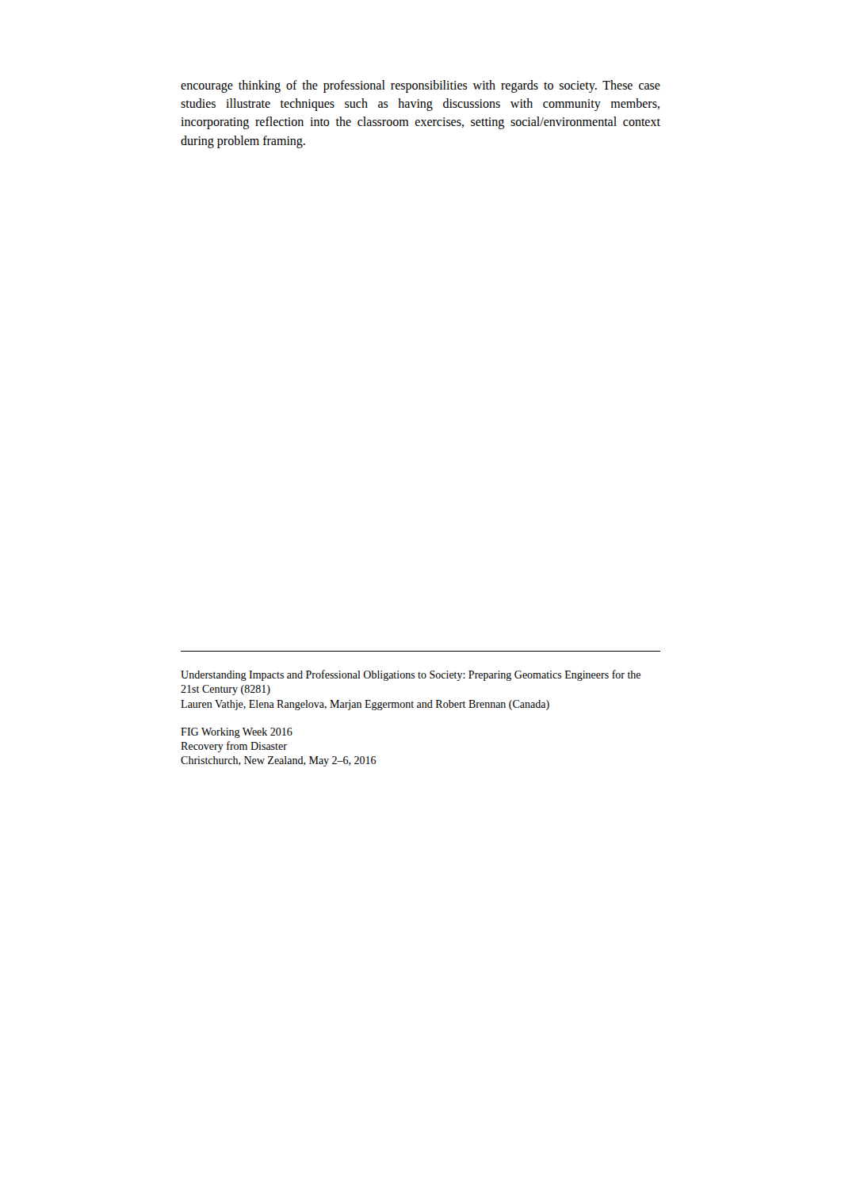encourage thinking of the professional responsibilities with regards to society. These case studies illustrate techniques such as having discussions with community members, incorporating reflection into the classroom exercises, setting social/environmental context during problem framing.
Understanding Impacts and Professional Obligations to Society: Preparing Geomatics Engineers for the 21st Century (8281)
Lauren Vathje, Elena Rangelova, Marjan Eggermont and Robert Brennan (Canada)
FIG Working Week 2016
Recovery from Disaster
Christchurch, New Zealand, May 2–6, 2016